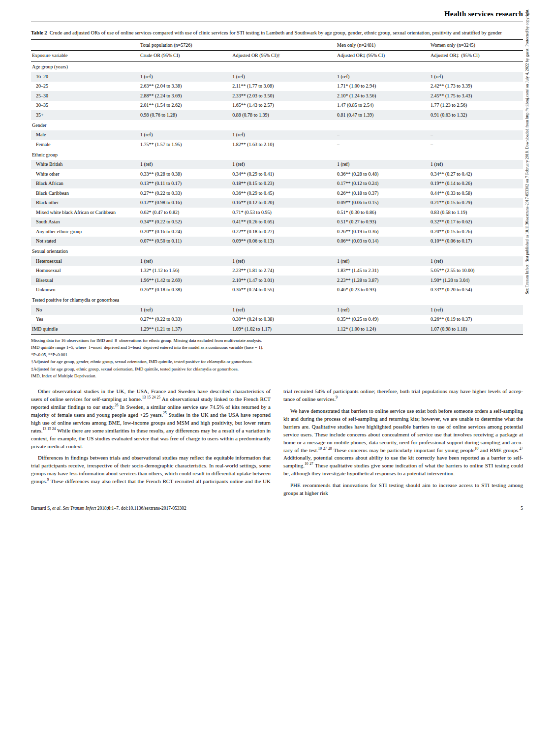Sex Transm Infect: first published as 10.1136/sextrans-2017-053302 on 7 February 2018. Downloaded from http://sti.bmj.com/ on July 4, 2022 by guest. Protected by copyright.
Health services research
Table 2 Crude and adjusted ORs of use of online services compared with use of clinic services for STI testing in Lambeth and Southwark by age group, gender, ethnic group, sexual orientation, positivity and stratified by gender
| | Total population (n=5726) | Men only (n=2481) | Women only (n=3245) |
| --- | --- | --- | --- |
| Exposure variable | Crude OR (95% CI) | Adjusted OR (95% CI)† | Adjusted OR‡ (95% CI) | Adjusted OR‡ (95% CI) |
| Age group (years) | | | | |
| 16–20 | 1 (ref) | 1 (ref) | 1 (ref) | 1 (ref) |
| 20–25 | 2.63** (2.04 to 3.38) | 2.11** (1.77 to 3.08) | 1.71* (1.00 to 2.94) | 2.42** (1.73 to 3.39) |
| 25–30 | 2.88** (2.24 to 3.69) | 2.33** (2.03 to 3.50) | 2.10* (1.24 to 3.56) | 2.45** (1.75 to 3.43) |
| 30–35 | 2.01** (1.54 to 2.62) | 1.65** (1.43 to 2.57) | 1.47 (0.85 to 2.54) | 1.77 (1.23 to 2.56) |
| 35+ | 0.98 (0.76 to 1.28) | 0.88 (0.78 to 1.39) | 0.81 (0.47 to 1.39) | 0.91 (0.63 to 1.32) |
| Gender | | | | |
| Male | 1 (ref) | 1 (ref) | – | – |
| Female | 1.75** (1.57 to 1.95) | 1.82** (1.63 to 2.10) | – | – |
| Ethnic group | | | | |
| White British | 1 (ref) | 1 (ref) | 1 (ref) | 1 (ref) |
| White other | 0.33** (0.28 to 0.38) | 0.34** (0.29 to 0.41) | 0.36** (0.28 to 0.48) | 0.34** (0.27 to 0.42) |
| Black African | 0.13** (0.11 to 0.17) | 0.18** (0.15 to 0.23) | 0.17** (0.12 to 0.24) | 0.19** (0.14 to 0.26) |
| Black Caribbean | 0.27** (0.22 to 0.33) | 0.36** (0.29 to 0.45) | 0.26** (0.18 to 0.37) | 0.44** (0.33 to 0.58) |
| Black other | 0.12** (0.98 to 0.16) | 0.16** (0.12 to 0.20) | 0.09** (0.06 to 0.15) | 0.21** (0.15 to 0.29) |
| Mixed white black African or Caribbean | 0.62* (0.47 to 0.82) | 0.71* (0.53 to 0.95) | 0.51* (0.30 to 0.86) | 0.83 (0.58 to 1.19) |
| South Asian | 0.34** (0.22 to 0.52) | 0.41** (0.26 to 0.65) | 0.51* (0.27 to 0.93) | 0.32** (0.17 to 0.62) |
| Any other ethnic group | 0.20** (0.16 to 0.24) | 0.22** (0.18 to 0.27) | 0.26** (0.19 to 0.36) | 0.20** (0.15 to 0.26) |
| Not stated | 0.07** (0.50 to 0.11) | 0.09** (0.06 to 0.13) | 0.06** (0.03 to 0.14) | 0.10** (0.06 to 0.17) |
| Sexual orientation | | | | |
| Heterosexual | 1 (ref) | 1 (ref) | 1 (ref) | 1 (ref) |
| Homosexual | 1.32* (1.12 to 1.56) | 2.23** (1.81 to 2.74) | 1.83** (1.45 to 2.31) | 5.05** (2.55 to 10.00) |
| Bisexual | 1.96** (1.42 to 2.69) | 2.10** (1.47 to 3.01) | 2.23** (1.28 to 3.87) | 1.90* (1.20 to 3.04) |
| Unknown | 0.26** (0.18 to 0.38) | 0.36** (0.24 to 0.55) | 0.46* (0.23 to 0.93) | 0.33** (0.20 to 0.54) |
| Tested positive for chlamydia or gonorrhoea | | | | |
| No | 1 (ref) | 1 (ref) | 1 (ref) | 1 (ref) |
| Yes | 0.27** (0.22 to 0.33) | 0.30** (0.24 to 0.38) | 0.35** (0.25 to 0.49) | 0.26** (0.19 to 0.37) |
| IMD quintile | 1.29** (1.21 to 1.37) | 1.09* (1.02 to 1.17) | 1.12* (1.00 to 1.24) | 1.07 (0.98 to 1.18) |
Missing data for 16 observations for IMD and 8 observations for ethnic group. Missing data excluded from multivariate analysis.
IMD quintile range 1=5, where 1=most deprived and 5=least deprived entered into the model as a continuous variable (base = 1).
*P≤0.05, **P≤0.001.
†Adjusted for age group, gender, ethnic group, sexual orientation, IMD quintile, tested positive for chlamydia or gonorrhoea.
‡Adjusted for age group, ethnic group, sexual orientation, IMD quintile, tested positive for chlamydia or gonorrhoea.
IMD, Index of Multiple Deprivation.
Other observational studies in the UK, the USA, France and Sweden have described characteristics of users of online services for self-sampling at home.13 15 24 25 An observational study linked to the French RCT reported similar findings to our study.26 In Sweden, a similar online service saw 74.5% of kits returned by a majority of female users and young people aged <25 years.25 Studies in the UK and the USA have reported high use of online services among BME, low-income groups and MSM and high positivity, but lower return rates.13 15 24 While there are some similarities in these results, any differences may be a result of a variation in context, for example, the US studies evaluated service that was free of charge to users within a predominantly private medical context.
Differences in findings between trials and observational studies may reflect the equitable information that trial participants receive, irrespective of their socio-demographic characteristics. In real-world settings, some groups may have less information about services than others, which could result in differential uptake between groups.9 These differences may also reflect that the French RCT recruited all participants online and the UK trial recruited 54% of participants online; therefore, both trial populations may have higher levels of acceptance of online services.9
We have demonstrated that barriers to online service use exist both before someone orders a self-sampling kit and during the process of self-sampling and returning kits; however, we are unable to determine what the barriers are. Qualitative studies have highlighted possible barriers to use of online services among potential service users. These include concerns about concealment of service use that involves receiving a package at home or a message on mobile phones, data security, need for professional support during sampling and accuracy of the test.10 27 28 These concerns may be particularly important for young people10 and BME groups.27 Additionally, potential concerns about ability to use the kit correctly have been reported as a barrier to self-sampling.10 27 These qualitative studies give some indication of what the barriers to online STI testing could be, although they investigate hypothetical responses to a potential intervention.
PHE recommends that innovations for STI testing should aim to increase access to STI testing among groups at higher risk
Barnard S, et al. Sex Transm Infect 2018;0:1–7. doi:10.1136/sextrans-2017-053302
5